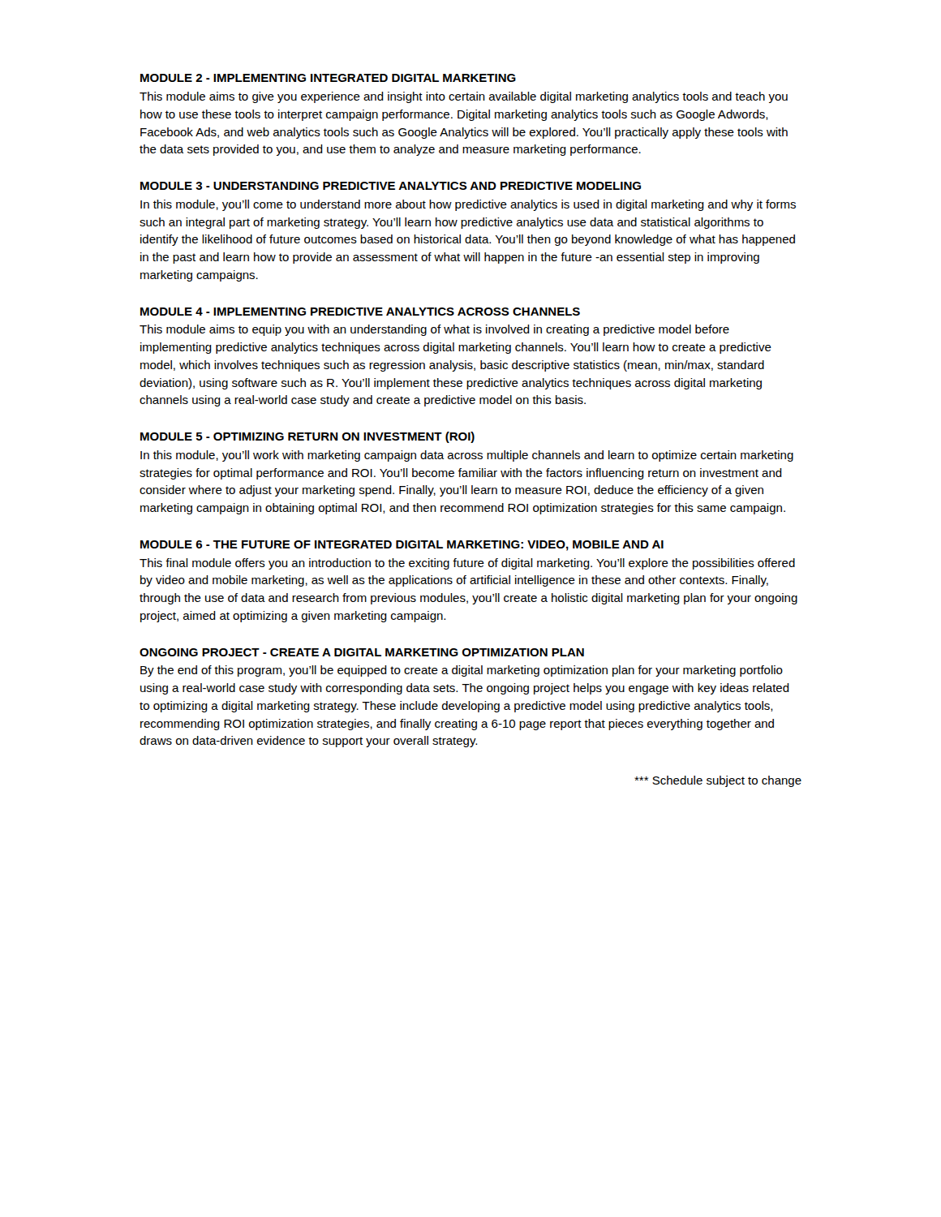Module 2 - Implementing Integrated Digital Marketing
This module aims to give you experience and insight into certain available digital marketing analytics tools and teach you how to use these tools to interpret campaign performance. Digital marketing analytics tools such as Google Adwords, Facebook Ads, and web analytics tools such as Google Analytics will be explored. You’ll practically apply these tools with the data sets provided to you, and use them to analyze and measure marketing performance.
Module 3 - Understanding Predictive Analytics and Predictive Modeling
In this module, you’ll come to understand more about how predictive analytics is used in digital marketing and why it forms such an integral part of marketing strategy. You’ll learn how predictive analytics use data and statistical algorithms to identify the likelihood of future outcomes based on historical data. You’ll then go beyond knowledge of what has happened in the past and learn how to provide an assessment of what will happen in the future -an essential step in improving marketing campaigns.
Module 4 - Implementing Predictive Analytics Across Channels
This module aims to equip you with an understanding of what is involved in creating a predictive model before implementing predictive analytics techniques across digital marketing channels. You’ll learn how to create a predictive model, which involves techniques such as regression analysis, basic descriptive statistics (mean, min/max, standard deviation), using software such as R. You’ll implement these predictive analytics techniques across digital marketing channels using a real-world case study and create a predictive model on this basis.
Module 5 - Optimizing Return on Investment (ROI)
In this module, you’ll work with marketing campaign data across multiple channels and learn to optimize certain marketing strategies for optimal performance and ROI. You’ll become familiar with the factors influencing return on investment and consider where to adjust your marketing spend. Finally, you’ll learn to measure ROI, deduce the efficiency of a given marketing campaign in obtaining optimal ROI, and then recommend ROI optimization strategies for this same campaign.
Module 6 - The Future of Integrated Digital Marketing: Video, Mobile and AI
This final module offers you an introduction to the exciting future of digital marketing. You’ll explore the possibilities offered by video and mobile marketing, as well as the applications of artificial intelligence in these and other contexts. Finally, through the use of data and research from previous modules, you’ll create a holistic digital marketing plan for your ongoing project, aimed at optimizing a given marketing campaign.
Ongoing Project - Create a Digital Marketing Optimization Plan
By the end of this program, you’ll be equipped to create a digital marketing optimization plan for your marketing portfolio using a real-world case study with corresponding data sets. The ongoing project helps you engage with key ideas related to optimizing a digital marketing strategy. These include developing a predictive model using predictive analytics tools, recommending ROI optimization strategies, and finally creating a 6-10 page report that pieces everything together and draws on data-driven evidence to support your overall strategy.
*** Schedule subject to change